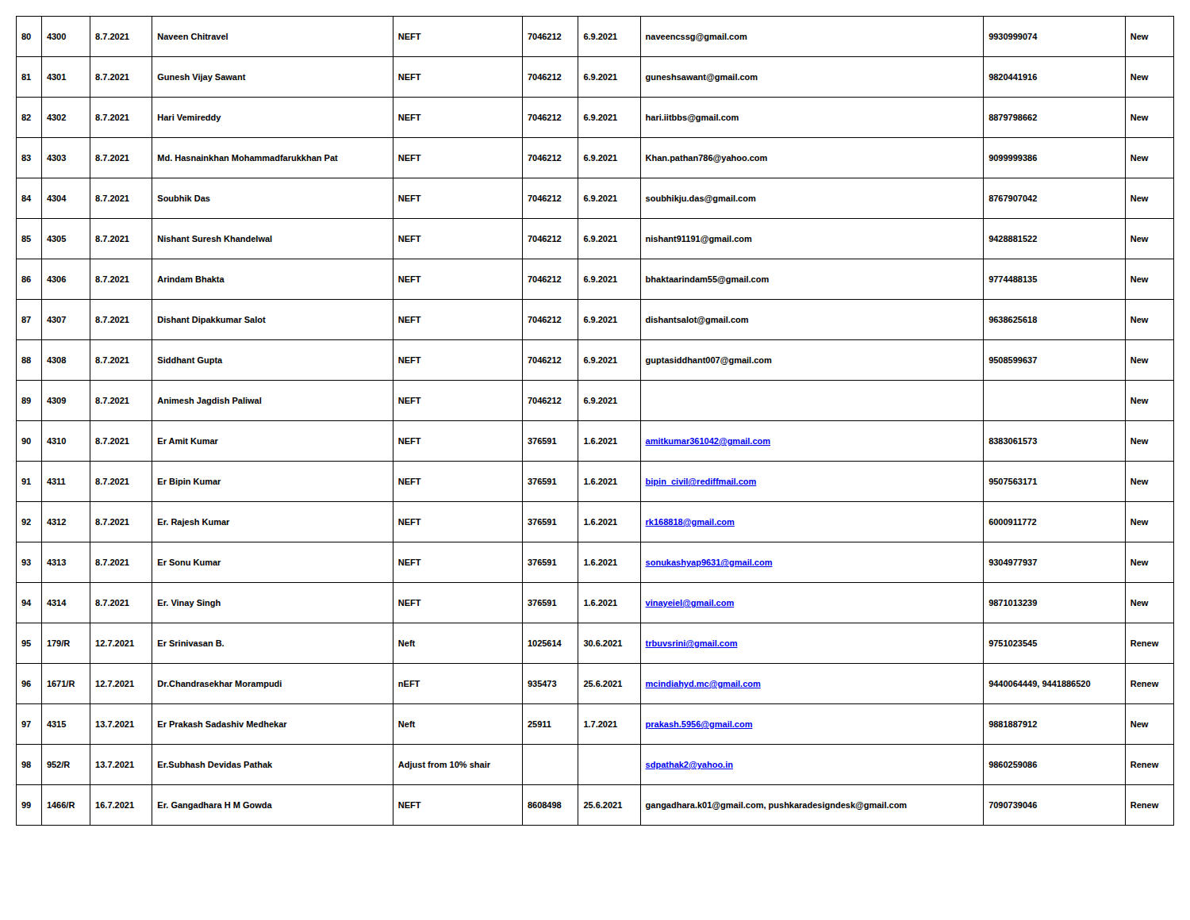| 80 | 4300 | 8.7.2021 | Naveen Chitravel | NEFT | 7046212 | 6.9.2021 | naveencssg@gmail.com | 9930999074 | New |
| 81 | 4301 | 8.7.2021 | Gunesh Vijay Sawant | NEFT | 7046212 | 6.9.2021 | guneshsawant@gmail.com | 9820441916 | New |
| 82 | 4302 | 8.7.2021 | Hari Vemireddy | NEFT | 7046212 | 6.9.2021 | hari.iitbbs@gmail.com | 8879798662 | New |
| 83 | 4303 | 8.7.2021 | Md. Hasnainkhan Mohammadfarukkhan Pat | NEFT | 7046212 | 6.9.2021 | Khan.pathan786@yahoo.com | 9099999386 | New |
| 84 | 4304 | 8.7.2021 | Soubhik Das | NEFT | 7046212 | 6.9.2021 | soubhikju.das@gmail.com | 8767907042 | New |
| 85 | 4305 | 8.7.2021 | Nishant Suresh Khandelwal | NEFT | 7046212 | 6.9.2021 | nishant91191@gmail.com | 9428881522 | New |
| 86 | 4306 | 8.7.2021 | Arindam Bhakta | NEFT | 7046212 | 6.9.2021 | bhaktaarindam55@gmail.com | 9774488135 | New |
| 87 | 4307 | 8.7.2021 | Dishant Dipakkumar Salot | NEFT | 7046212 | 6.9.2021 | dishantsalot@gmail.com | 9638625618 | New |
| 88 | 4308 | 8.7.2021 | Siddhant Gupta | NEFT | 7046212 | 6.9.2021 | guptasiddhant007@gmail.com | 9508599637 | New |
| 89 | 4309 | 8.7.2021 | Animesh Jagdish Paliwal | NEFT | 7046212 | 6.9.2021 | | | New |
| 90 | 4310 | 8.7.2021 | Er Amit Kumar | NEFT | 376591 | 1.6.2021 | amitkumar361042@gmail.com | 8383061573 | New |
| 91 | 4311 | 8.7.2021 | Er Bipin Kumar | NEFT | 376591 | 1.6.2021 | bipin_civil@rediffmail.com | 9507563171 | New |
| 92 | 4312 | 8.7.2021 | Er. Rajesh Kumar | NEFT | 376591 | 1.6.2021 | rk168818@gmail.com | 6000911772 | New |
| 93 | 4313 | 8.7.2021 | Er Sonu Kumar | NEFT | 376591 | 1.6.2021 | sonukashyap9631@gmail.com | 9304977937 | New |
| 94 | 4314 | 8.7.2021 | Er. Vinay Singh | NEFT | 376591 | 1.6.2021 | vinayeiel@gmail.com | 9871013239 | New |
| 95 | 179/R | 12.7.2021 | Er Srinivasan B. | Neft | 1025614 | 30.6.2021 | trbuvsrini@gmail.com | 9751023545 | Renew |
| 96 | 1671/R | 12.7.2021 | Dr.Chandrasekhar Morampudi | nEFT | 935473 | 25.6.2021 | mcindiahyd.mc@gmail.com | 9440064449, 9441886520 | Renew |
| 97 | 4315 | 13.7.2021 | Er Prakash Sadashiv Medhekar | Neft | 25911 | 1.7.2021 | prakash.5956@gmail.com | 9881887912 | New |
| 98 | 952/R | 13.7.2021 | Er.Subhash Devidas Pathak | Adjust from 10% shair | | | sdpathak2@yahoo.in | 9860259086 | Renew |
| 99 | 1466/R | 16.7.2021 | Er. Gangadhara H M Gowda | NEFT | 8608498 | 25.6.2021 | gangadhara.k01@gmail.com, pushkaradesigndesk@gmail.com | 7090739046 | Renew |